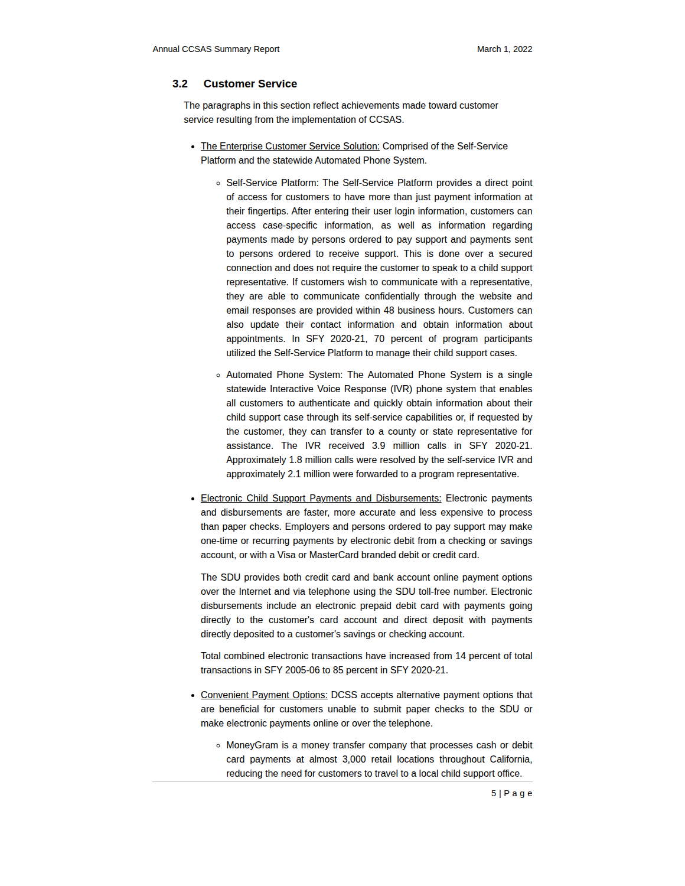Annual CCSAS Summary Report March 1, 2022
3.2 Customer Service
The paragraphs in this section reflect achievements made toward customer service resulting from the implementation of CCSAS.
The Enterprise Customer Service Solution: Comprised of the Self-Service Platform and the statewide Automated Phone System.
Self-Service Platform: The Self-Service Platform provides a direct point of access for customers to have more than just payment information at their fingertips. After entering their user login information, customers can access case-specific information, as well as information regarding payments made by persons ordered to pay support and payments sent to persons ordered to receive support. This is done over a secured connection and does not require the customer to speak to a child support representative. If customers wish to communicate with a representative, they are able to communicate confidentially through the website and email responses are provided within 48 business hours. Customers can also update their contact information and obtain information about appointments. In SFY 2020-21, 70 percent of program participants utilized the Self-Service Platform to manage their child support cases.
Automated Phone System: The Automated Phone System is a single statewide Interactive Voice Response (IVR) phone system that enables all customers to authenticate and quickly obtain information about their child support case through its self-service capabilities or, if requested by the customer, they can transfer to a county or state representative for assistance. The IVR received 3.9 million calls in SFY 2020-21. Approximately 1.8 million calls were resolved by the self-service IVR and approximately 2.1 million were forwarded to a program representative.
Electronic Child Support Payments and Disbursements: Electronic payments and disbursements are faster, more accurate and less expensive to process than paper checks. Employers and persons ordered to pay support may make one-time or recurring payments by electronic debit from a checking or savings account, or with a Visa or MasterCard branded debit or credit card.
The SDU provides both credit card and bank account online payment options over the Internet and via telephone using the SDU toll-free number. Electronic disbursements include an electronic prepaid debit card with payments going directly to the customer's card account and direct deposit with payments directly deposited to a customer's savings or checking account.
Total combined electronic transactions have increased from 14 percent of total transactions in SFY 2005-06 to 85 percent in SFY 2020-21.
Convenient Payment Options: DCSS accepts alternative payment options that are beneficial for customers unable to submit paper checks to the SDU or make electronic payments online or over the telephone.
MoneyGram is a money transfer company that processes cash or debit card payments at almost 3,000 retail locations throughout California, reducing the need for customers to travel to a local child support office.
5 | P a g e